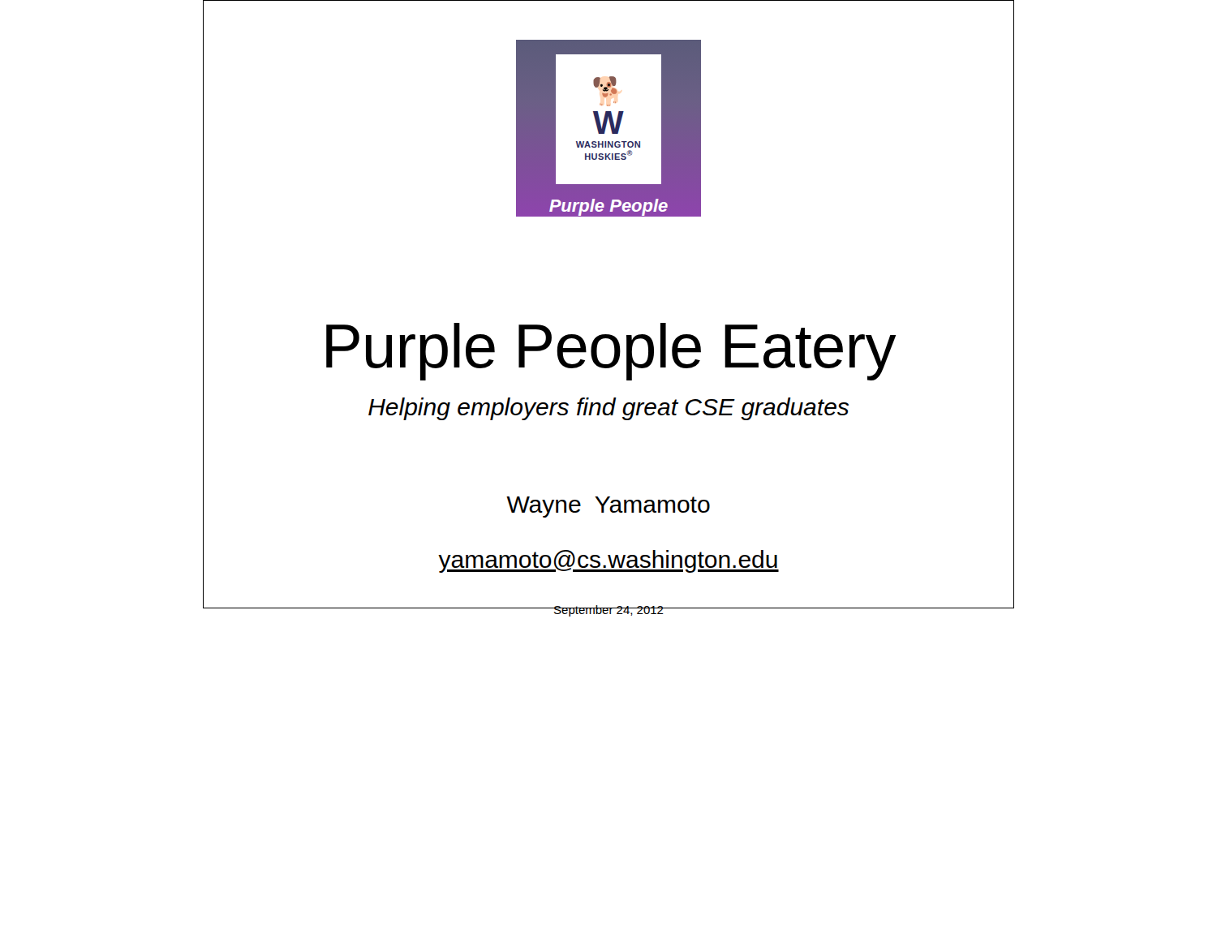🐕 W WASHINGTON
HUSKIES®
Purple People
Purple People Eatery
Helping employers find great CSE graduates
Wayne Yamamoto
yamamoto@cs.washington.edu
September 24, 2012